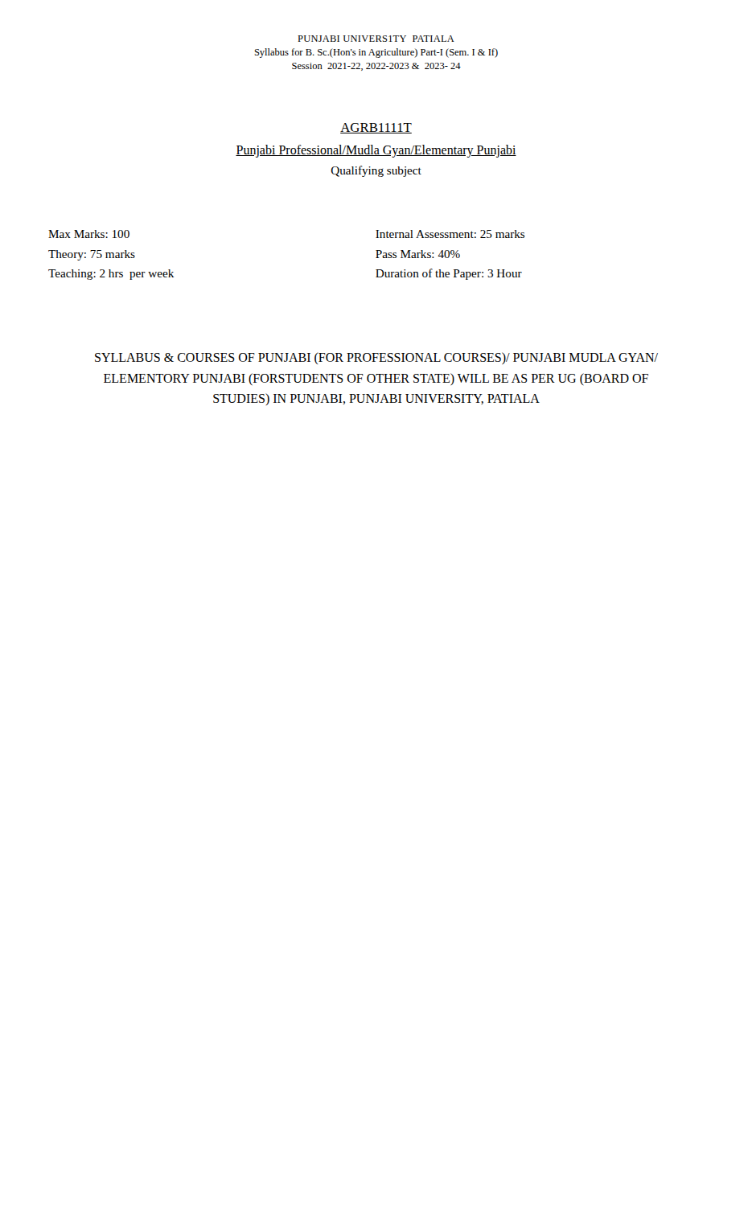PUNJABI UNIVERS1TY PATIALA
Syllabus for B. Sc.(Hon's in Agriculture) Part-I (Sem. I & If)
Session 2021-22, 2022-2023 & 2023- 24
AGRB1111T
Punjabi Professional/Mudla Gyan/Elementary Punjabi
Qualifying subject
| Max Marks: 100 | Internal Assessment: 25 marks |
| Theory: 75 marks | Pass Marks: 40% |
| Teaching: 2 hrs per week | Duration of the Paper: 3 Hour |
SYLLABUS & COURSES OF PUNJABI (FOR PROFESSIONAL COURSES)/ PUNJABI MUDLA GYAN/ ELEMENTORY PUNJABI (FORSTUDENTS OF OTHER STATE) WILL BE AS PER UG (BOARD OF STUDIES) IN PUNJABI, PUNJABI UNIVERSITY, PATIALA